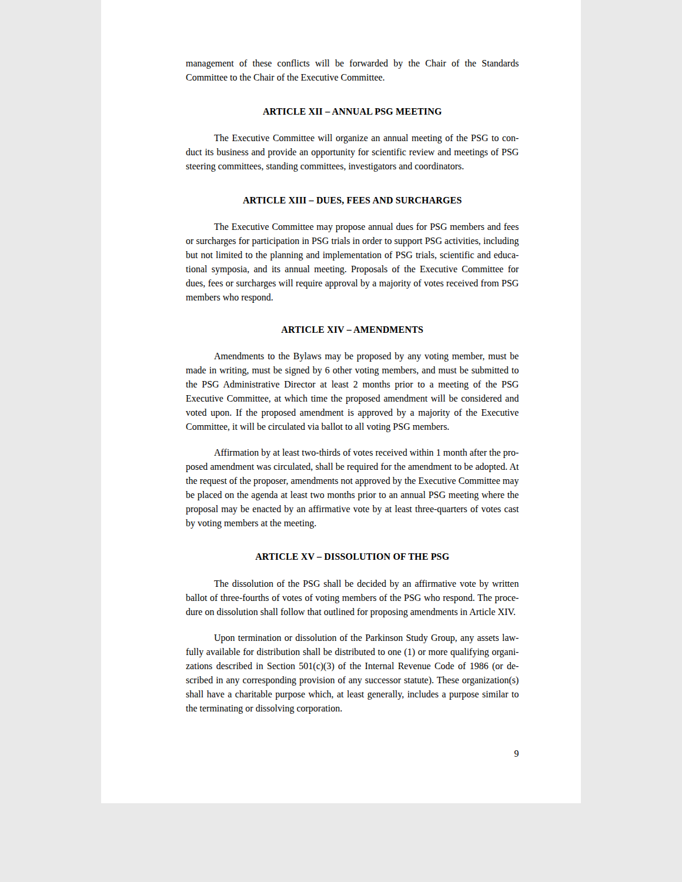management of these conflicts will be forwarded by the Chair of the Standards Committee to the Chair of the Executive Committee.
ARTICLE XII – ANNUAL PSG MEETING
The Executive Committee will organize an annual meeting of the PSG to conduct its business and provide an opportunity for scientific review and meetings of PSG steering committees, standing committees, investigators and coordinators.
ARTICLE XIII – DUES, FEES AND SURCHARGES
The Executive Committee may propose annual dues for PSG members and fees or surcharges for participation in PSG trials in order to support PSG activities, including but not limited to the planning and implementation of PSG trials, scientific and educational symposia, and its annual meeting. Proposals of the Executive Committee for dues, fees or surcharges will require approval by a majority of votes received from PSG members who respond.
ARTICLE XIV – AMENDMENTS
Amendments to the Bylaws may be proposed by any voting member, must be made in writing, must be signed by 6 other voting members, and must be submitted to the PSG Administrative Director at least 2 months prior to a meeting of the PSG Executive Committee, at which time the proposed amendment will be considered and voted upon. If the proposed amendment is approved by a majority of the Executive Committee, it will be circulated via ballot to all voting PSG members.
Affirmation by at least two-thirds of votes received within 1 month after the proposed amendment was circulated, shall be required for the amendment to be adopted. At the request of the proposer, amendments not approved by the Executive Committee may be placed on the agenda at least two months prior to an annual PSG meeting where the proposal may be enacted by an affirmative vote by at least three-quarters of votes cast by voting members at the meeting.
ARTICLE XV – DISSOLUTION OF THE PSG
The dissolution of the PSG shall be decided by an affirmative vote by written ballot of three-fourths of votes of voting members of the PSG who respond. The procedure on dissolution shall follow that outlined for proposing amendments in Article XIV.
Upon termination or dissolution of the Parkinson Study Group, any assets lawfully available for distribution shall be distributed to one (1) or more qualifying organizations described in Section 501(c)(3) of the Internal Revenue Code of 1986 (or described in any corresponding provision of any successor statute). These organization(s) shall have a charitable purpose which, at least generally, includes a purpose similar to the terminating or dissolving corporation.
9